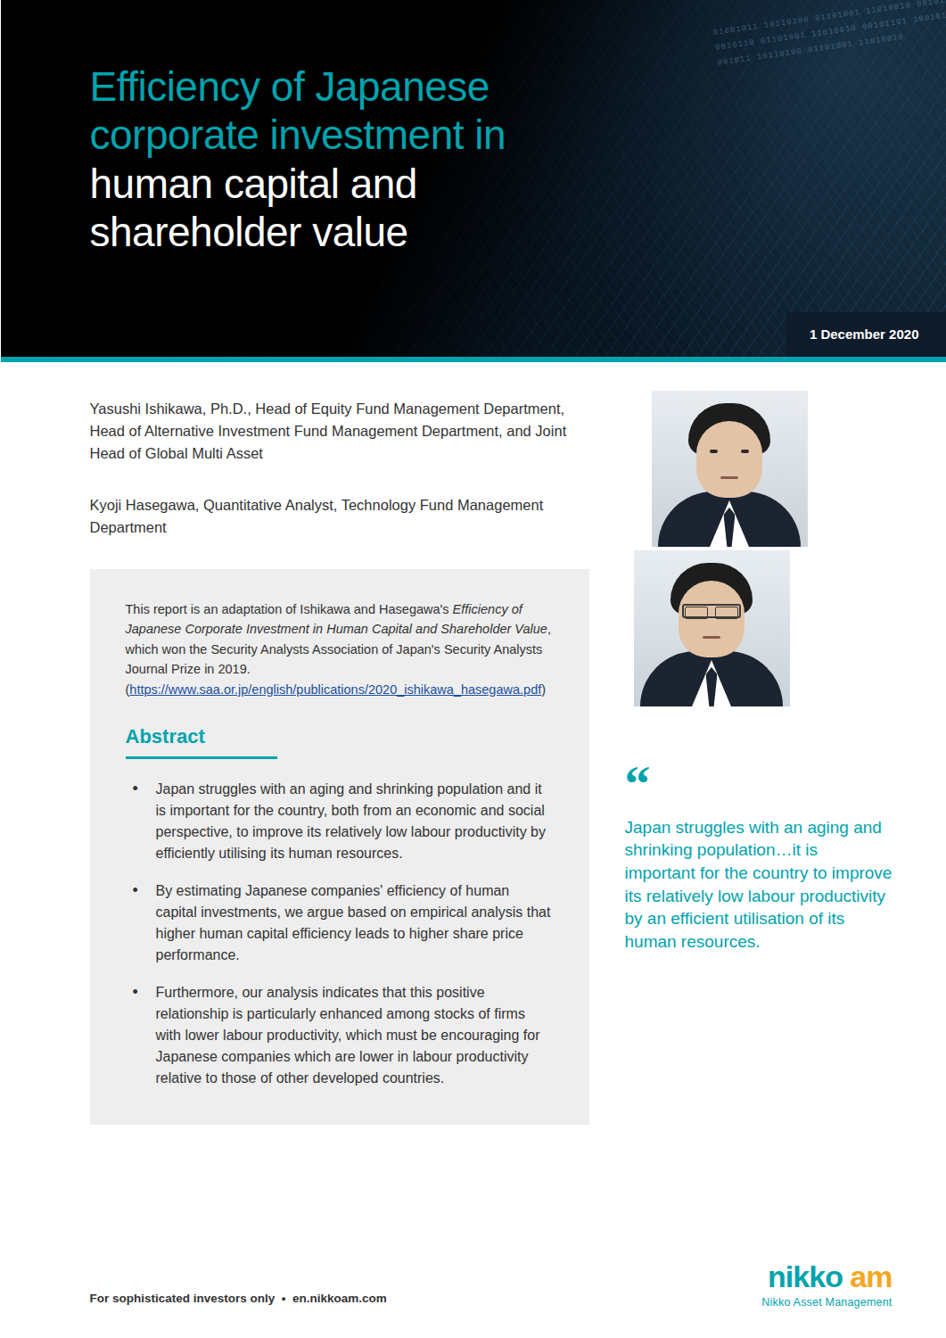Efficiency of Japanese
corporate investment in
human capital and
shareholder value
1 December 2020
Yasushi Ishikawa, Ph.D., Head of Equity Fund Management Department, Head of Alternative Investment Fund Management Department, and Joint Head of Global Multi Asset
Kyoji Hasegawa, Quantitative Analyst, Technology Fund Management Department
This report is an adaptation of Ishikawa and Hasegawa's Efficiency of Japanese Corporate Investment in Human Capital and Shareholder Value, which won the Security Analysts Association of Japan's Security Analysts Journal Prize in 2019.
(https://www.saa.or.jp/english/publications/2020_ishikawa_hasegawa.pdf)
Abstract
Japan struggles with an aging and shrinking population and it is important for the country, both from an economic and social perspective, to improve its relatively low labour productivity by efficiently utilising its human resources.
By estimating Japanese companies' efficiency of human capital investments, we argue based on empirical analysis that higher human capital efficiency leads to higher share price performance.
Furthermore, our analysis indicates that this positive relationship is particularly enhanced among stocks of firms with lower labour productivity, which must be encouraging for Japanese companies which are lower in labour productivity relative to those of other developed countries.
“
Japan struggles with an aging and shrinking population…it is important for the country to improve its relatively low labour productivity by an efficient utilisation of its human resources.
For sophisticated investors only • en.nikkoam.com
nikko am
Nikko Asset Management